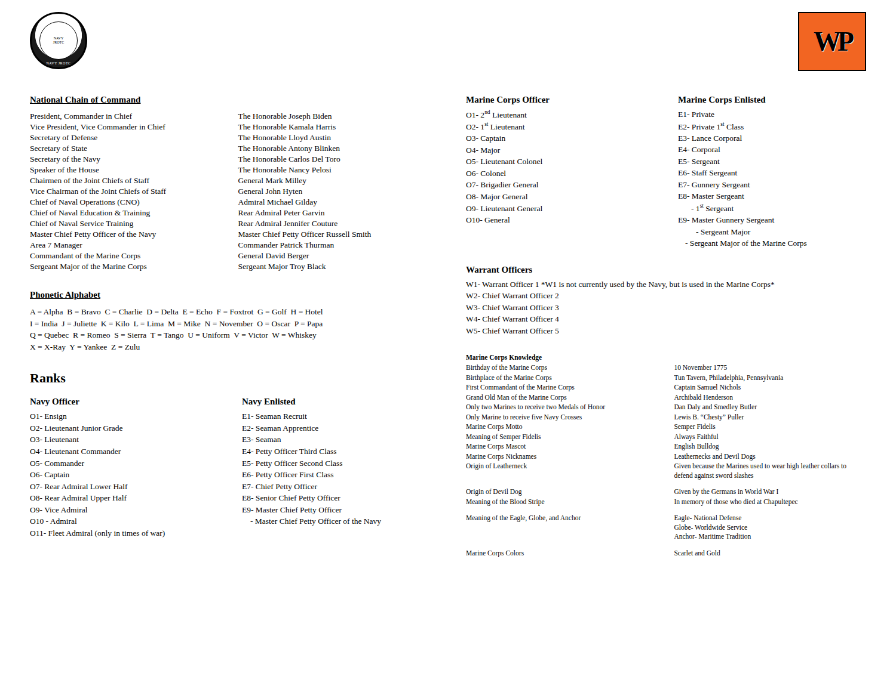NAVY
JROTC
NAVY JROTC
WP
National Chain of Command
| President, Commander in Chief | The Honorable Joseph Biden |
| Vice President, Vice Commander in Chief | The Honorable Kamala Harris |
| Secretary of Defense | The Honorable Lloyd Austin |
| Secretary of State | The Honorable Antony Blinken |
| Secretary of the Navy | The Honorable Carlos Del Toro |
| Speaker of the House | The Honorable Nancy Pelosi |
| Chairmen of the Joint Chiefs of Staff | General Mark Milley |
| Vice Chairman of the Joint Chiefs of Staff | General John Hyten |
| Chief of Naval Operations (CNO) | Admiral Michael Gilday |
| Chief of Naval Education & Training | Rear Admiral Peter Garvin |
| Chief of Naval Service Training | Rear Admiral Jennifer Couture |
| Master Chief Petty Officer of the Navy | Master Chief Petty Officer Russell Smith |
| Area 7 Manager | Commander Patrick Thurman |
| Commandant of the Marine Corps | General David Berger |
| Sergeant Major of the Marine Corps | Sergeant Major Troy Black |
Phonetic Alphabet
A = Alpha B = Bravo C = Charlie D = Delta E = Echo F = Foxtrot G = Golf H = Hotel
I = India J = Juliette K = Kilo L = Lima M = Mike N = November O = Oscar P = Papa
Q = Quebec R = Romeo S = Sierra T = Tango U = Uniform V = Victor W = Whiskey
X = X-Ray Y = Yankee Z = Zulu
Ranks
Navy Officer
O1- Ensign
O2- Lieutenant Junior Grade
O3- Lieutenant
O4- Lieutenant Commander
O5- Commander
O6- Captain
O7- Rear Admiral Lower Half
O8- Rear Admiral Upper Half
O9- Vice Admiral
O10 - Admiral
O11- Fleet Admiral (only in times of war)
Navy Enlisted
E1- Seaman Recruit
E2- Seaman Apprentice
E3- Seaman
E4- Petty Officer Third Class
E5- Petty Officer Second Class
E6- Petty Officer First Class
E7- Chief Petty Officer
E8- Senior Chief Petty Officer
E9- Master Chief Petty Officer
- Master Chief Petty Officer of the Navy
Marine Corps Officer
O1- 2nd Lieutenant
O2- 1st Lieutenant
O3- Captain
O4- Major
O5- Lieutenant Colonel
O6- Colonel
O7- Brigadier General
O8- Major General
O9- Lieutenant General
O10- General
Marine Corps Enlisted
E1- Private
E2- Private 1st Class
E3- Lance Corporal
E4- Corporal
E5- Sergeant
E6- Staff Sergeant
E7- Gunnery Sergeant
E8- Master Sergeant
- 1st Sergeant
E9- Master Gunnery Sergeant
- Sergeant Major
- Sergeant Major of the Marine Corps
Warrant Officers
W1- Warrant Officer 1 *W1 is not currently used by the Navy, but is used in the Marine Corps*
W2- Chief Warrant Officer 2
W3- Chief Warrant Officer 3
W4- Chief Warrant Officer 4
W5- Chief Warrant Officer 5
Marine Corps Knowledge
| Birthday of the Marine Corps | 10 November 1775 |
| Birthplace of the Marine Corps | Tun Tavern, Philadelphia, Pennsylvania |
| First Commandant of the Marine Corps | Captain Samuel Nichols |
| Grand Old Man of the Marine Corps | Archibald Henderson |
| Only two Marines to receive two Medals of Honor | Dan Daly and Smedley Butler |
| Only Marine to receive five Navy Crosses | Lewis B. “Chesty” Puller |
| Marine Corps Motto | Semper Fidelis |
| Meaning of Semper Fidelis | Always Faithful |
| Marine Corps Mascot | English Bulldog |
| Marine Corps Nicknames | Leathernecks and Devil Dogs |
| Origin of Leatherneck | Given because the Marines used to wear high leather collars to defend against sword slashes |
| Origin of Devil Dog | Given by the Germans in World War I |
| Meaning of the Blood Stripe | In memory of those who died at Chapultepec |
| Meaning of the Eagle, Globe, and Anchor | Eagle- National Defense Globe- Worldwide Service Anchor- Maritime Tradition |
| Marine Corps Colors | Scarlet and Gold |